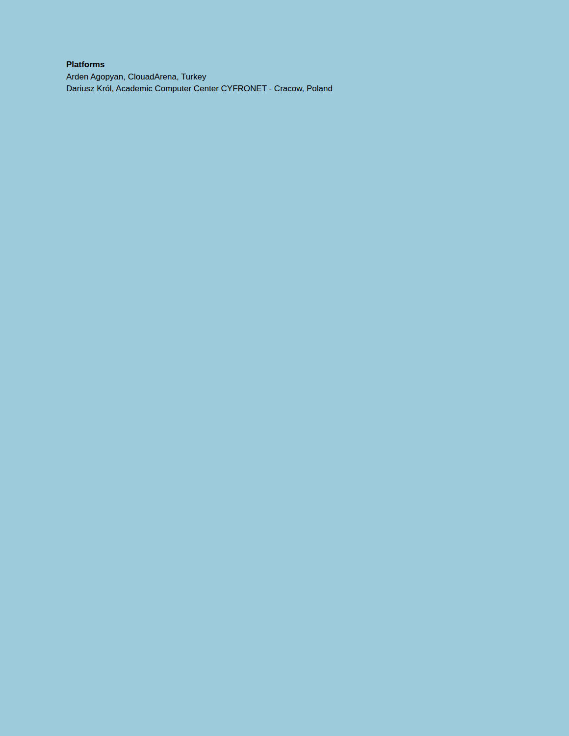Platforms
Arden Agopyan, ClouadArena, Turkey
Dariusz Król, Academic Computer Center CYFRONET - Cracow, Poland